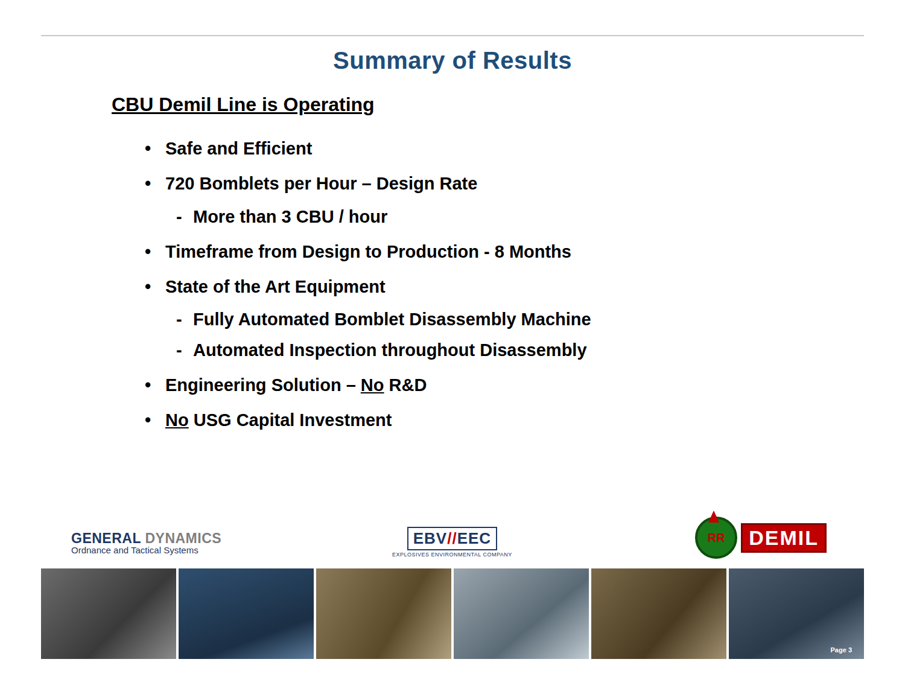Summary of Results
CBU Demil Line is Operating
Safe and Efficient
720 Bomblets per Hour – Design Rate
More than 3 CBU / hour
Timeframe from Design to Production - 8 Months
State of the Art Equipment
Fully Automated Bomblet Disassembly Machine
Automated Inspection throughout Disassembly
Engineering Solution – No R&D
No USG Capital Investment
GENERAL DYNAMICS
Ordnance and Tactical Systems
EBV//EEC
EXPLOSIVES ENVIRONMENTAL COMPANY
DEMIL
Page 3